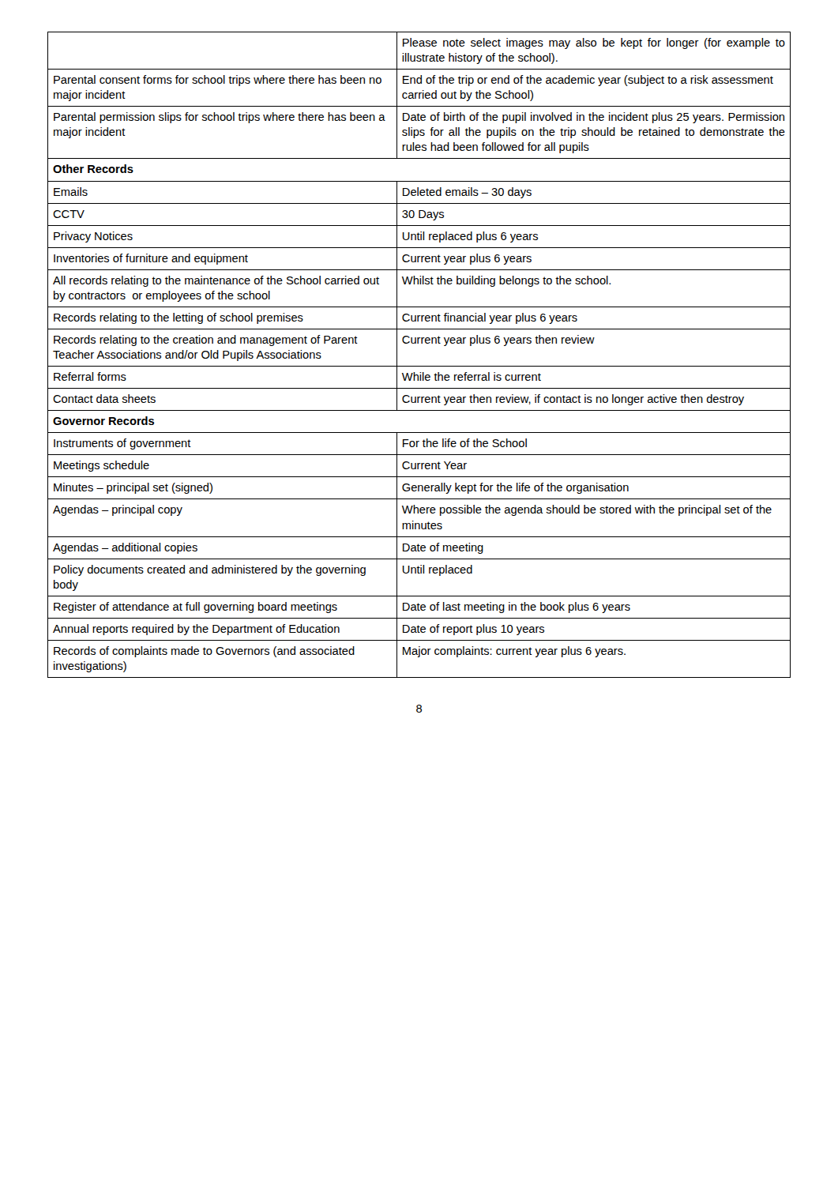| | Please note select images may also be kept for longer (for example to illustrate history of the school). |
| Parental consent forms for school trips where there has been no major incident | End of the trip or end of the academic year (subject to a risk assessment carried out by the School) |
| Parental permission slips for school trips where there has been a major incident | Date of birth of the pupil involved in the incident plus 25 years. Permission slips for all the pupils on the trip should be retained to demonstrate the rules had been followed for all pupils |
| Other Records |
| Emails | Deleted emails – 30 days |
| CCTV | 30 Days |
| Privacy Notices | Until replaced plus 6 years |
| Inventories of furniture and equipment | Current year plus 6 years |
| All records relating to the maintenance of the School carried out by contractors or employees of the school | Whilst the building belongs to the school. |
| Records relating to the letting of school premises | Current financial year plus 6 years |
| Records relating to the creation and management of Parent Teacher Associations and/or Old Pupils Associations | Current year plus 6 years then review |
| Referral forms | While the referral is current |
| Contact data sheets | Current year then review, if contact is no longer active then destroy |
| Governor Records |
| Instruments of government | For the life of the School |
| Meetings schedule | Current Year |
| Minutes – principal set (signed) | Generally kept for the life of the organisation |
| Agendas – principal copy | Where possible the agenda should be stored with the principal set of the minutes |
| Agendas – additional copies | Date of meeting |
| Policy documents created and administered by the governing body | Until replaced |
| Register of attendance at full governing board meetings | Date of last meeting in the book plus 6 years |
| Annual reports required by the Department of Education | Date of report plus 10 years |
| Records of complaints made to Governors (and associated investigations) | Major complaints: current year plus 6 years. |
8